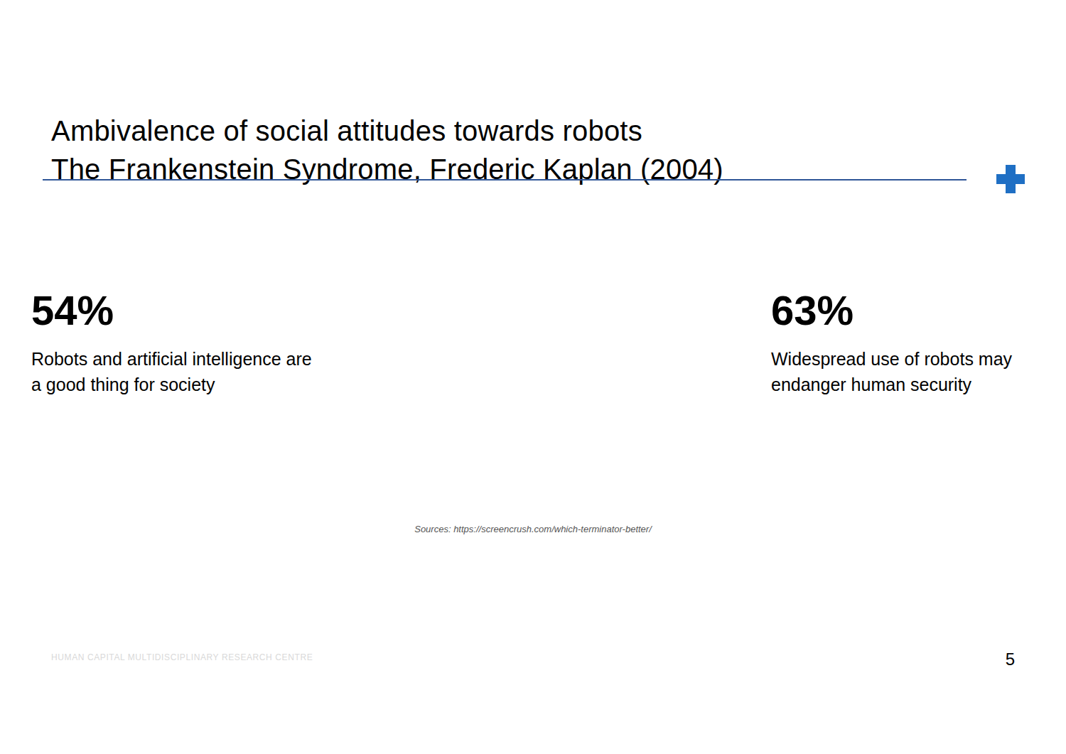Ambivalence of social attitudes towards robots
The Frankenstein Syndrome, Frederic Kaplan (2004)
54%
Robots and artificial intelligence are a good thing for society
Sources: https://screencrush.com/which-terminator-better/
63%
Widespread use of robots may endanger human security
Human Capital Multidisciplinary Research Centre
5